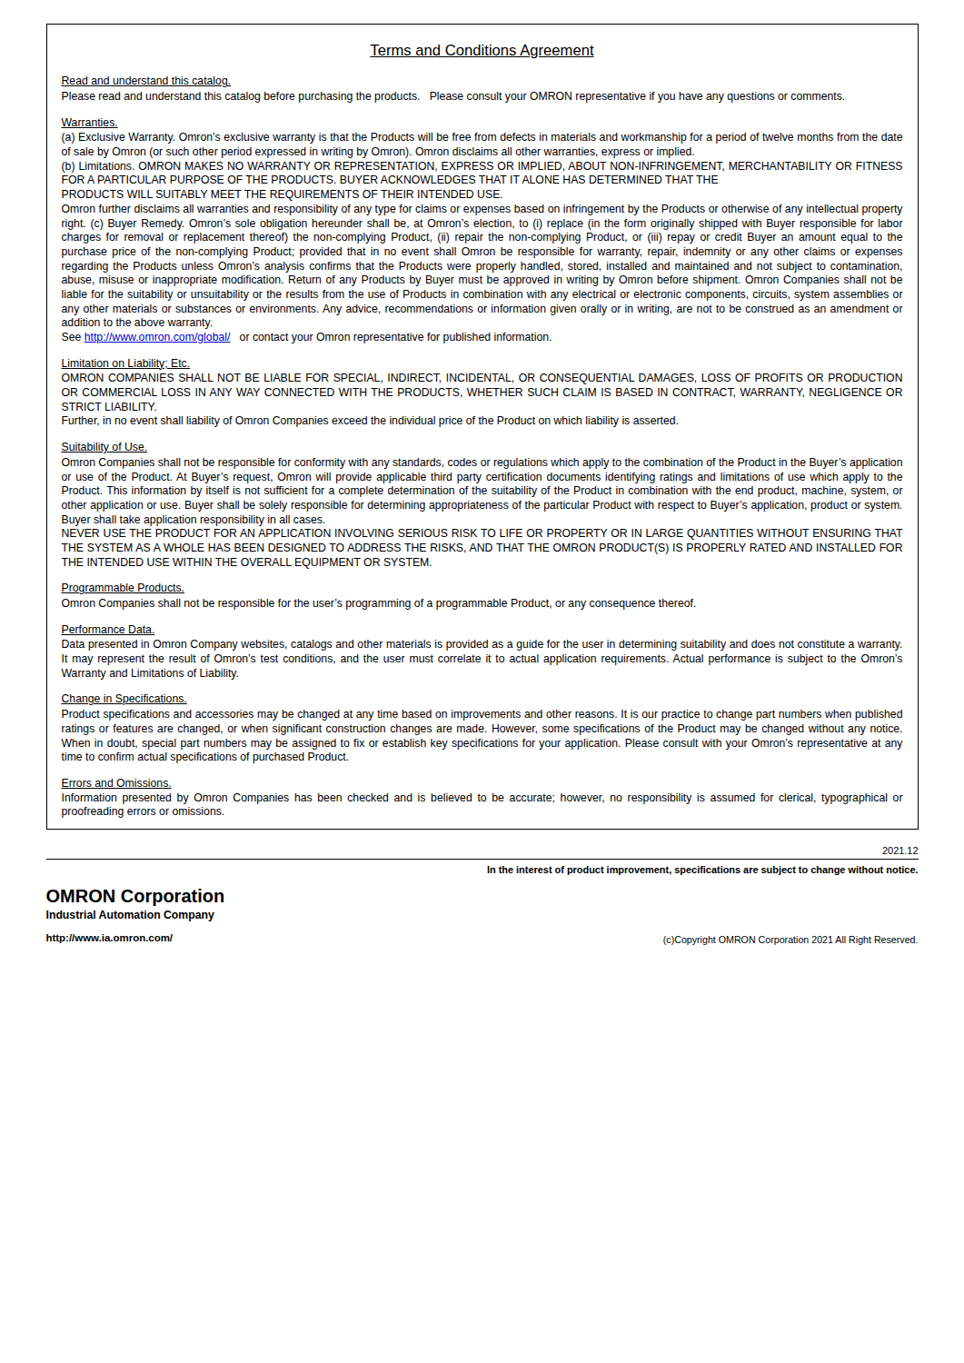Terms and Conditions Agreement
Read and understand this catalog.
Please read and understand this catalog before purchasing the products. Please consult your OMRON representative if you have any questions or comments.
Warranties.
(a) Exclusive Warranty. Omron’s exclusive warranty is that the Products will be free from defects in materials and workmanship for a period of twelve months from the date of sale by Omron (or such other period expressed in writing by Omron). Omron disclaims all other warranties, express or implied.
(b) Limitations. OMRON MAKES NO WARRANTY OR REPRESENTATION, EXPRESS OR IMPLIED, ABOUT NON-INFRINGEMENT, MERCHANTABILITY OR FITNESS FOR A PARTICULAR PURPOSE OF THE PRODUCTS. BUYER ACKNOWLEDGES THAT IT ALONE HAS DETERMINED THAT THE
PRODUCTS WILL SUITABLY MEET THE REQUIREMENTS OF THEIR INTENDED USE.
Omron further disclaims all warranties and responsibility of any type for claims or expenses based on infringement by the Products or otherwise of any intellectual property right. (c) Buyer Remedy. Omron’s sole obligation hereunder shall be, at Omron’s election, to (i) replace (in the form originally shipped with Buyer responsible for labor charges for removal or replacement thereof) the non-complying Product, (ii) repair the non-complying Product, or (iii) repay or credit Buyer an amount equal to the purchase price of the non-complying Product; provided that in no event shall Omron be responsible for warranty, repair, indemnity or any other claims or expenses regarding the Products unless Omron’s analysis confirms that the Products were properly handled, stored, installed and maintained and not subject to contamination, abuse, misuse or inappropriate modification. Return of any Products by Buyer must be approved in writing by Omron before shipment. Omron Companies shall not be liable for the suitability or unsuitability or the results from the use of Products in combination with any electrical or electronic components, circuits, system assemblies or any other materials or substances or environments. Any advice, recommendations or information given orally or in writing, are not to be construed as an amendment or addition to the above warranty.
See http://www.omron.com/global/ or contact your Omron representative for published information.
Limitation on Liability; Etc.
OMRON COMPANIES SHALL NOT BE LIABLE FOR SPECIAL, INDIRECT, INCIDENTAL, OR CONSEQUENTIAL DAMAGES, LOSS OF PROFITS OR PRODUCTION OR COMMERCIAL LOSS IN ANY WAY CONNECTED WITH THE PRODUCTS, WHETHER SUCH CLAIM IS BASED IN CONTRACT, WARRANTY, NEGLIGENCE OR STRICT LIABILITY.
Further, in no event shall liability of Omron Companies exceed the individual price of the Product on which liability is asserted.
Suitability of Use.
Omron Companies shall not be responsible for conformity with any standards, codes or regulations which apply to the combination of the Product in the Buyer’s application or use of the Product. At Buyer’s request, Omron will provide applicable third party certification documents identifying ratings and limitations of use which apply to the Product. This information by itself is not sufficient for a complete determination of the suitability of the Product in combination with the end product, machine, system, or other application or use. Buyer shall be solely responsible for determining appropriateness of the particular Product with respect to Buyer’s application, product or system. Buyer shall take application responsibility in all cases.
NEVER USE THE PRODUCT FOR AN APPLICATION INVOLVING SERIOUS RISK TO LIFE OR PROPERTY OR IN LARGE QUANTITIES WITHOUT ENSURING THAT THE SYSTEM AS A WHOLE HAS BEEN DESIGNED TO ADDRESS THE RISKS, AND THAT THE OMRON PRODUCT(S) IS PROPERLY RATED AND INSTALLED FOR THE INTENDED USE WITHIN THE OVERALL EQUIPMENT OR SYSTEM.
Programmable Products.
Omron Companies shall not be responsible for the user’s programming of a programmable Product, or any consequence thereof.
Performance Data.
Data presented in Omron Company websites, catalogs and other materials is provided as a guide for the user in determining suitability and does not constitute a warranty. It may represent the result of Omron’s test conditions, and the user must correlate it to actual application requirements. Actual performance is subject to the Omron’s Warranty and Limitations of Liability.
Change in Specifications.
Product specifications and accessories may be changed at any time based on improvements and other reasons. It is our practice to change part numbers when published ratings or features are changed, or when significant construction changes are made. However, some specifications of the Product may be changed without any notice. When in doubt, special part numbers may be assigned to fix or establish key specifications for your application. Please consult with your Omron’s representative at any time to confirm actual specifications of purchased Product.
Errors and Omissions.
Information presented by Omron Companies has been checked and is believed to be accurate; however, no responsibility is assumed for clerical, typographical or proofreading errors or omissions.
2021.12
In the interest of product improvement, specifications are subject to change without notice.
OMRON Corporation
Industrial Automation Company
http://www.ia.omron.com/
(c)Copyright OMRON Corporation 2021 All Right Reserved.